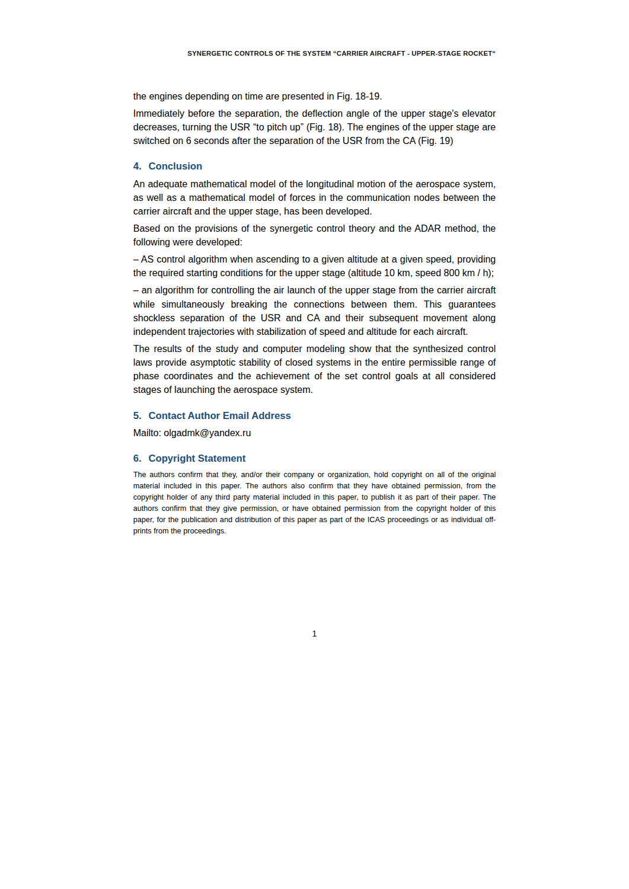SYNERGETIC CONTROLS OF THE SYSTEM “CARRIER AIRCRAFT - UPPER-STAGE ROCKET“
the engines depending on time are presented in Fig. 18-19.
Immediately before the separation, the deflection angle of the upper stage's elevator decreases, turning the USR “to pitch up” (Fig. 18). The engines of the upper stage are switched on 6 seconds after the separation of the USR from the CA (Fig. 19)
4. Conclusion
An adequate mathematical model of the longitudinal motion of the aerospace system, as well as a mathematical model of forces in the communication nodes between the carrier aircraft and the upper stage, has been developed.
Based on the provisions of the synergetic control theory and the ADAR method, the following were developed:
– AS control algorithm when ascending to a given altitude at a given speed, providing the required starting conditions for the upper stage (altitude 10 km, speed 800 km / h);
– an algorithm for controlling the air launch of the upper stage from the carrier aircraft while simultaneously breaking the connections between them. This guarantees shockless separation of the USR and CA and their subsequent movement along independent trajectories with stabilization of speed and altitude for each aircraft.
The results of the study and computer modeling show that the synthesized control laws provide asymptotic stability of closed systems in the entire permissible range of phase coordinates and the achievement of the set control goals at all considered stages of launching the aerospace system.
5. Contact Author Email Address
Mailto: olgadmk@yandex.ru
6. Copyright Statement
The authors confirm that they, and/or their company or organization, hold copyright on all of the original material included in this paper. The authors also confirm that they have obtained permission, from the copyright holder of any third party material included in this paper, to publish it as part of their paper. The authors confirm that they give permission, or have obtained permission from the copyright holder of this paper, for the publication and distribution of this paper as part of the ICAS proceedings or as individual off-prints from the proceedings.
1